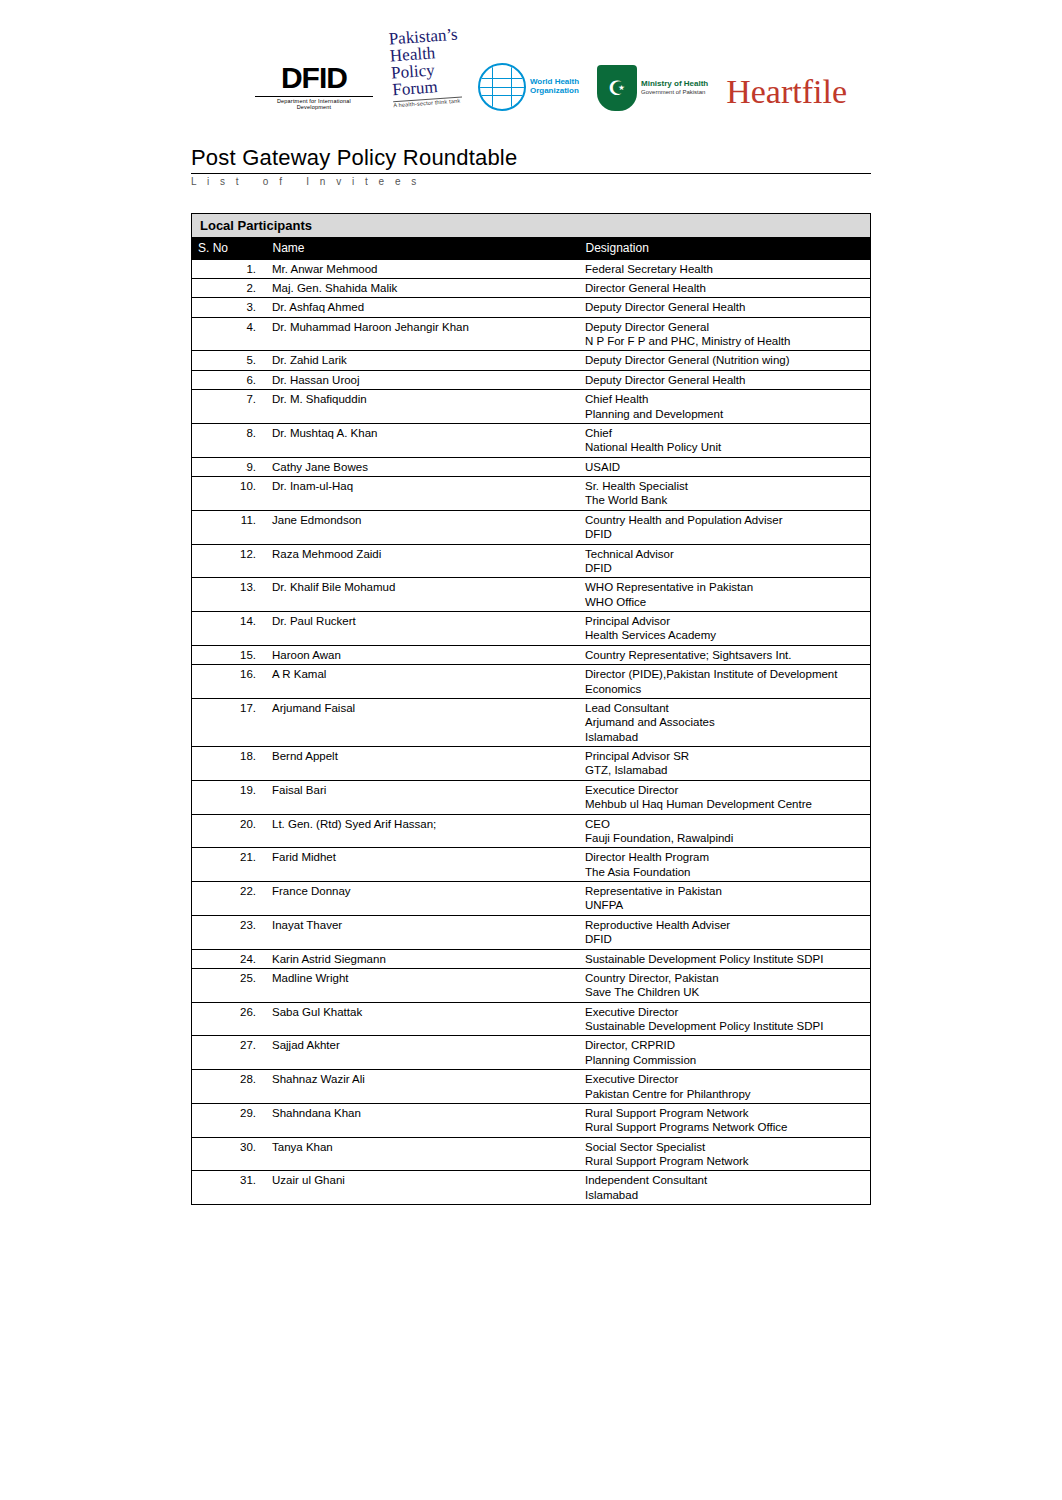DFID
Department for International
Development
Pakistan’s
Health
Policy
Forum
A health-sector think tank
World Health
Organization
Ministry of Health Government of Pakistan
Heartfile
Post Gateway Policy Roundtable
L i s t o f I n v i t e e s
Local Participants
| S. No | Name | Designation |
| --- | --- | --- |
| 1. | Mr. Anwar Mehmood | Federal Secretary Health |
| 2. | Maj. Gen. Shahida Malik | Director General Health |
| 3. | Dr. Ashfaq Ahmed | Deputy Director General Health |
| 4. | Dr. Muhammad Haroon Jehangir Khan | Deputy Director General N P For F P and PHC, Ministry of Health |
| 5. | Dr. Zahid Larik | Deputy Director General (Nutrition wing) |
| 6. | Dr. Hassan Urooj | Deputy Director General Health |
| 7. | Dr. M. Shafiquddin | Chief Health Planning and Development |
| 8. | Dr. Mushtaq A. Khan | Chief National Health Policy Unit |
| 9. | Cathy Jane Bowes | USAID |
| 10. | Dr. Inam-ul-Haq | Sr. Health Specialist The World Bank |
| 11. | Jane Edmondson | Country Health and Population Adviser DFID |
| 12. | Raza Mehmood Zaidi | Technical Advisor DFID |
| 13. | Dr. Khalif Bile Mohamud | WHO Representative in Pakistan WHO Office |
| 14. | Dr. Paul Ruckert | Principal Advisor Health Services Academy |
| 15. | Haroon Awan | Country Representative; Sightsavers Int. |
| 16. | A R Kamal | Director (PIDE),Pakistan Institute of Development Economics |
| 17. | Arjumand Faisal | Lead Consultant Arjumand and Associates Islamabad |
| 18. | Bernd Appelt | Principal Advisor SR GTZ, Islamabad |
| 19. | Faisal Bari | Executice Director Mehbub ul Haq Human Development Centre |
| 20. | Lt. Gen. (Rtd) Syed Arif Hassan; | CEO Fauji Foundation, Rawalpindi |
| 21. | Farid Midhet | Director Health Program The Asia Foundation |
| 22. | France Donnay | Representative in Pakistan UNFPA |
| 23. | Inayat Thaver | Reproductive Health Adviser DFID |
| 24. | Karin Astrid Siegmann | Sustainable Development Policy Institute SDPI |
| 25. | Madline Wright | Country Director, Pakistan Save The Children UK |
| 26. | Saba Gul Khattak | Executive Director Sustainable Development Policy Institute SDPI |
| 27. | Sajjad Akhter | Director, CRPRID Planning Commission |
| 28. | Shahnaz Wazir Ali | Executive Director Pakistan Centre for Philanthropy |
| 29. | Shahndana Khan | Rural Support Program Network Rural Support Programs Network Office |
| 30. | Tanya Khan | Social Sector Specialist Rural Support Program Network |
| 31. | Uzair ul Ghani | Independent Consultant Islamabad |